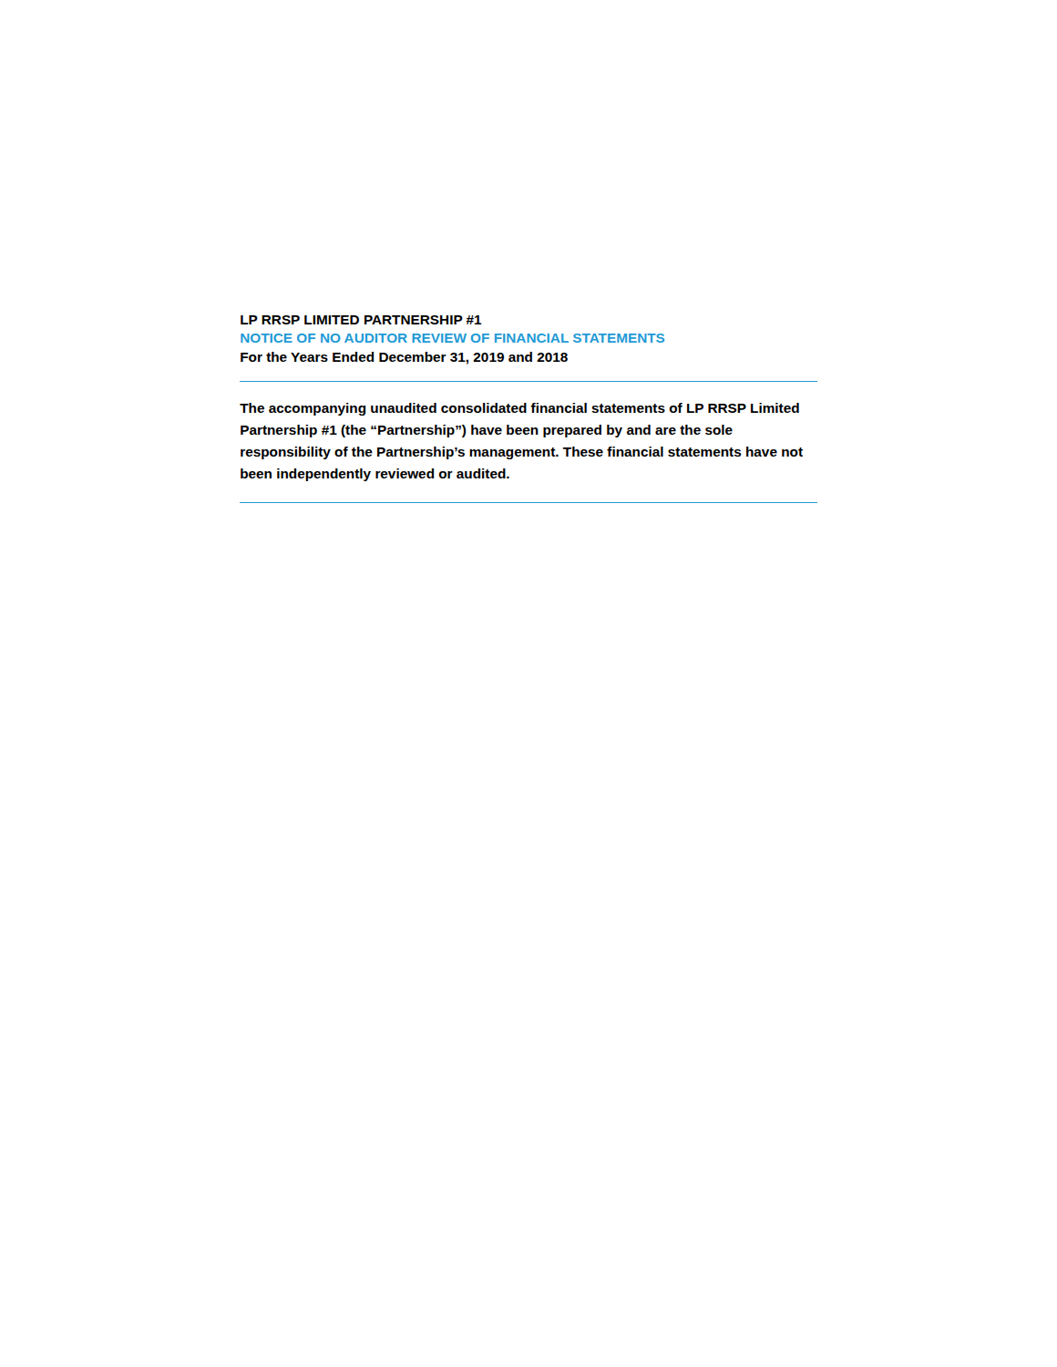LP RRSP LIMITED PARTNERSHIP #1
NOTICE OF NO AUDITOR REVIEW OF FINANCIAL STATEMENTS
For the Years Ended December 31, 2019 and 2018
The accompanying unaudited consolidated financial statements of LP RRSP Limited Partnership #1 (the “Partnership”) have been prepared by and are the sole responsibility of the Partnership’s management. These financial statements have not been independently reviewed or audited.